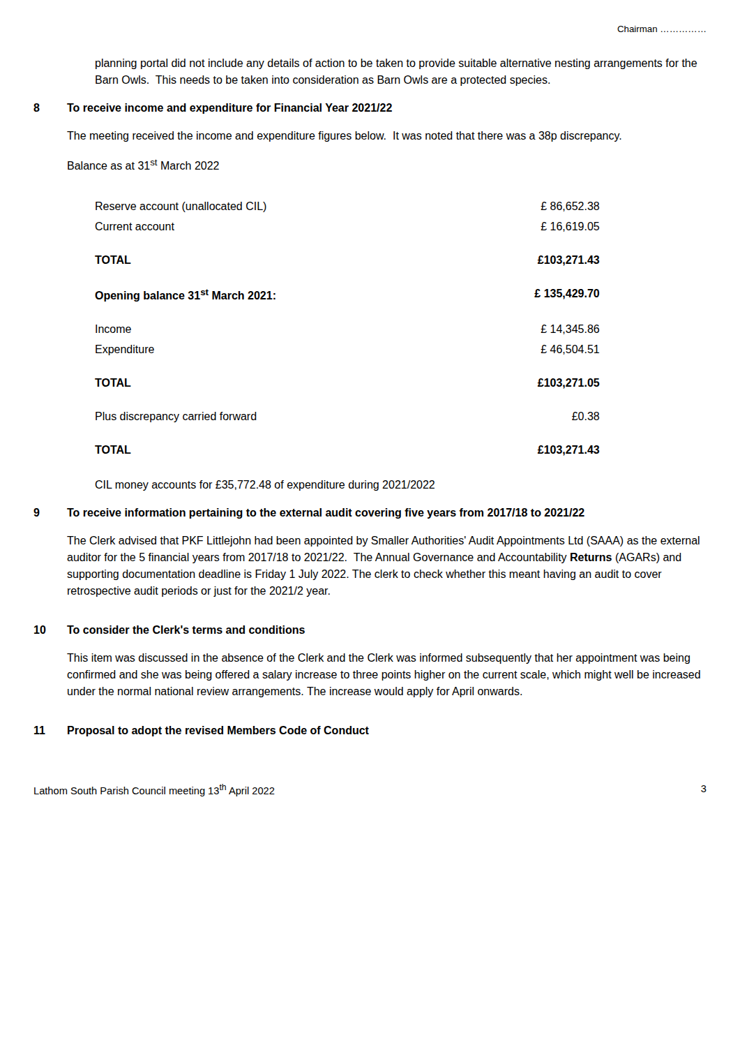Chairman ……………
planning portal did not include any details of action to be taken to provide suitable alternative nesting arrangements for the Barn Owls. This needs to be taken into consideration as Barn Owls are a protected species.
8
To receive income and expenditure for Financial Year 2021/22
The meeting received the income and expenditure figures below. It was noted that there was a 38p discrepancy.
Balance as at 31st March 2022
| Reserve account (unallocated CIL) | £ 86,652.38 |
| Current account | £ 16,619.05 |
| TOTAL | £103,271.43 |
| Opening balance 31 st March 2021: | £ 135,429.70 |
| Income | £ 14,345.86 |
| Expenditure | £ 46,504.51 |
| TOTAL | £103,271.05 |
| Plus discrepancy carried forward | £0.38 |
| TOTAL | £103,271.43 |
CIL money accounts for £35,772.48 of expenditure during 2021/2022
9
To receive information pertaining to the external audit covering five years from 2017/18 to 2021/22
The Clerk advised that PKF Littlejohn had been appointed by Smaller Authorities' Audit Appointments Ltd (SAAA) as the external auditor for the 5 financial years from 2017/18 to 2021/22. The Annual Governance and Accountability Returns (AGARs) and supporting documentation deadline is Friday 1 July 2022. The clerk to check whether this meant having an audit to cover retrospective audit periods or just for the 2021/2 year.
10
To consider the Clerk's terms and conditions
This item was discussed in the absence of the Clerk and the Clerk was informed subsequently that her appointment was being confirmed and she was being offered a salary increase to three points higher on the current scale, which might well be increased under the normal national review arrangements. The increase would apply for April onwards.
11
Proposal to adopt the revised Members Code of Conduct
Lathom South Parish Council meeting 13th April 2022
3